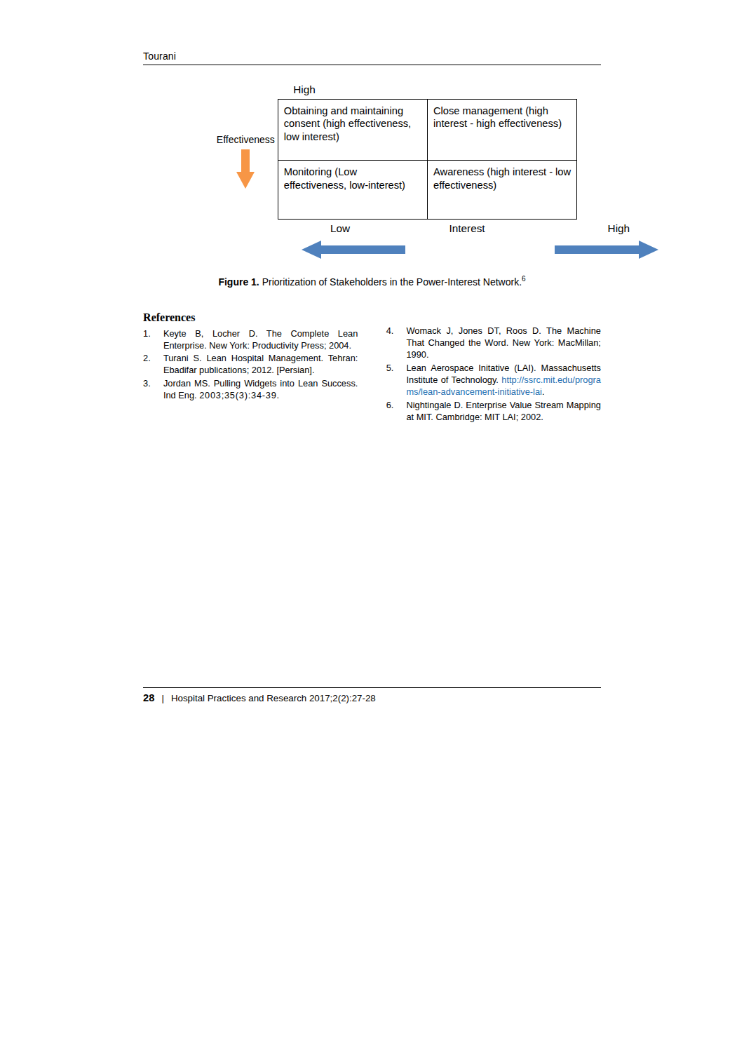Tourani
High
Effectiveness
| Obtaining and maintaining consent (high effectiveness, low interest) | Close management (high interest - high effectiveness) |
| Monitoring (Low effectiveness, low-interest) | Awareness (high interest - low effectiveness) |
Low Interest High
Figure 1. Prioritization of Stakeholders in the Power-Interest Network.6
References
Keyte B, Locher D. The Complete Lean Enterprise. New York: Productivity Press; 2004.
Turani S. Lean Hospital Management. Tehran: Ebadifar publications; 2012. [Persian].
Jordan MS. Pulling Widgets into Lean Success. Ind Eng. 2003;35(3):34-39.
Womack J, Jones DT, Roos D. The Machine That Changed the Word. New York: MacMillan; 1990.
Lean Aerospace Initative (LAI). Massachusetts Institute of Technology. http://ssrc.mit.edu/programs/lean-advancement-initiative-lai.
Nightingale D. Enterprise Value Stream Mapping at MIT. Cambridge: MIT LAI; 2002.
28 | Hospital Practices and Research 2017;2(2):27-28